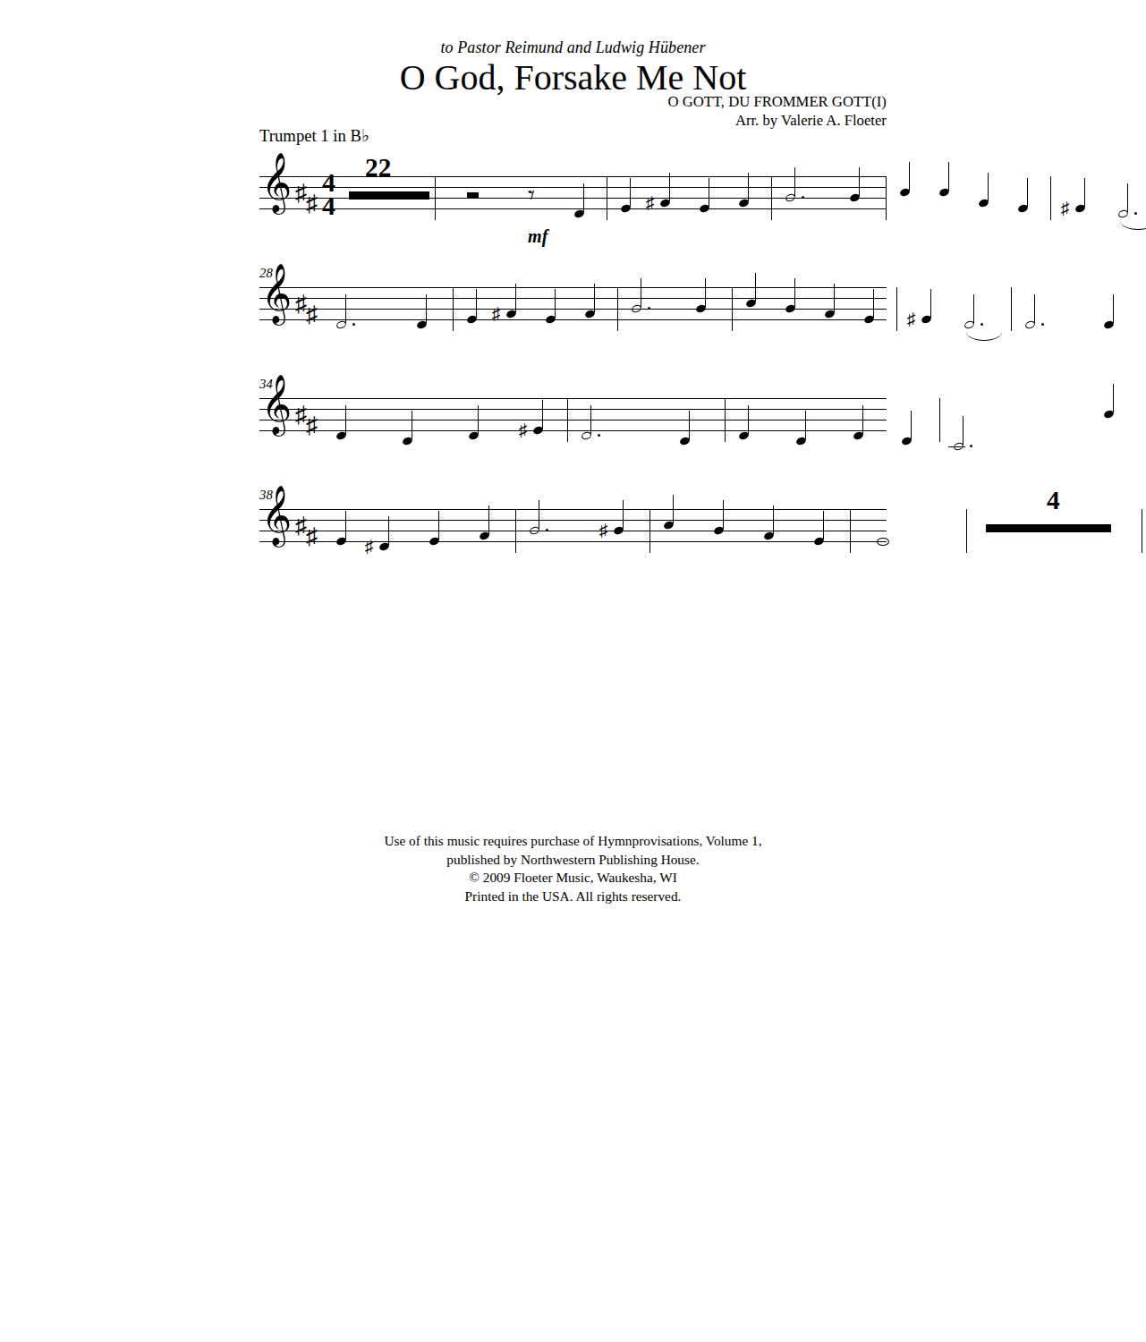to Pastor Reimund and Ludwig Hübener
O God, Forsake Me Not
O GOTT, DU FROMMER GOTT(I)
Arr. by Valerie A. Floeter
Trumpet 1 in B♭
𝄞
♯
♯
44
22
𝄾
mf
♯
♯
28
𝄞
♯
♯
♯
♯
34
𝄞
♯
♯
♯
38
𝄞
♯
♯
♯
♯
4
Use of this music requires purchase of Hymnprovisations, Volume 1,
published by Northwestern Publishing House.
© 2009 Floeter Music, Waukesha, WI
Printed in the USA. All rights reserved.